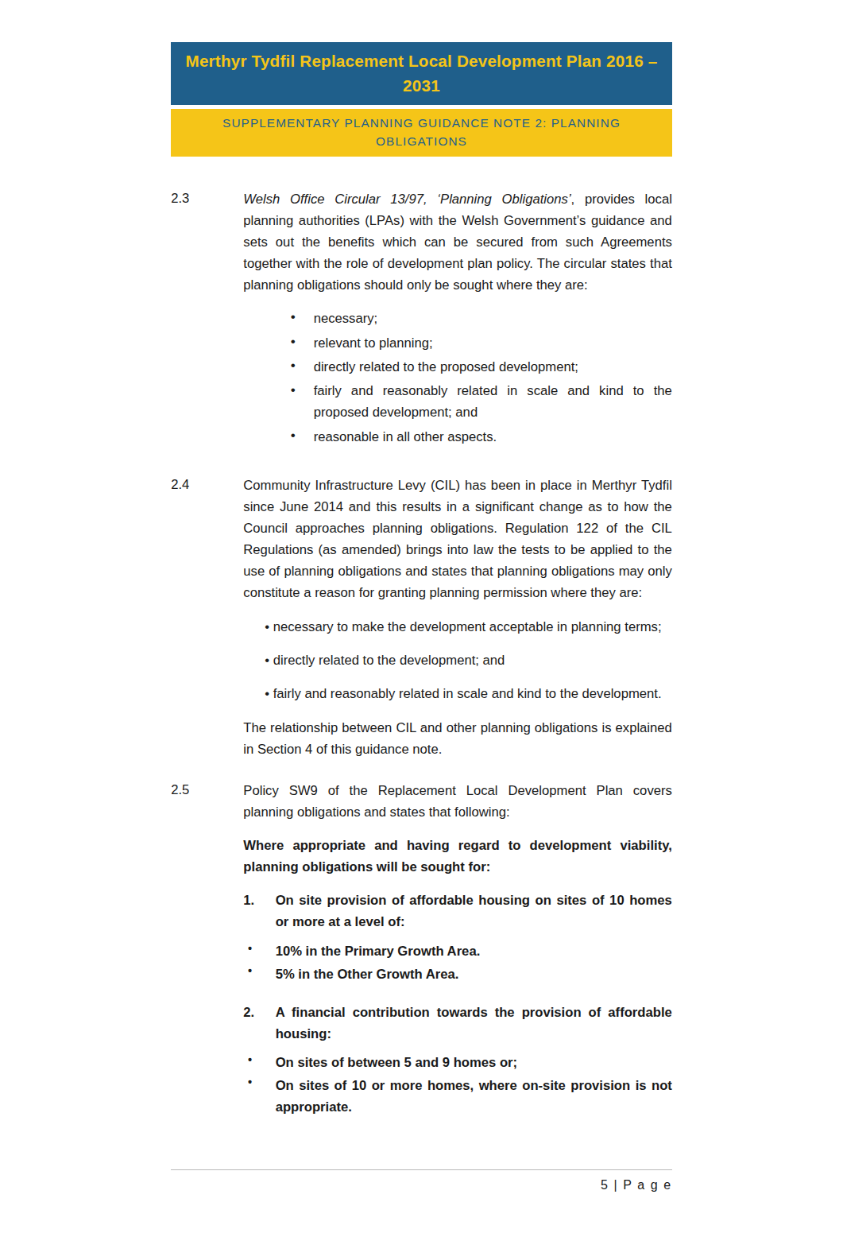Merthyr Tydfil Replacement Local Development Plan 2016 – 2031
SUPPLEMENTARY PLANNING GUIDANCE NOTE 2: PLANNING OBLIGATIONS
2.3
Welsh Office Circular 13/97, ‘Planning Obligations’, provides local planning authorities (LPAs) with the Welsh Government’s guidance and sets out the benefits which can be secured from such Agreements together with the role of development plan policy. The circular states that planning obligations should only be sought where they are:
necessary;
relevant to planning;
directly related to the proposed development;
fairly and reasonably related in scale and kind to the proposed development; and
reasonable in all other aspects.
2.4
Community Infrastructure Levy (CIL) has been in place in Merthyr Tydfil since June 2014 and this results in a significant change as to how the Council approaches planning obligations. Regulation 122 of the CIL Regulations (as amended) brings into law the tests to be applied to the use of planning obligations and states that planning obligations may only constitute a reason for granting planning permission where they are:
• necessary to make the development acceptable in planning terms;
• directly related to the development; and
• fairly and reasonably related in scale and kind to the development.
The relationship between CIL and other planning obligations is explained in Section 4 of this guidance note.
2.5
Policy SW9 of the Replacement Local Development Plan covers planning obligations and states that following:
Where appropriate and having regard to development viability, planning obligations will be sought for:
On site provision of affordable housing on sites of 10 homes or more at a level of:
10% in the Primary Growth Area.
5% in the Other Growth Area.
A financial contribution towards the provision of affordable housing:
On sites of between 5 and 9 homes or;
On sites of 10 or more homes, where on-site provision is not appropriate.
5 | P a g e